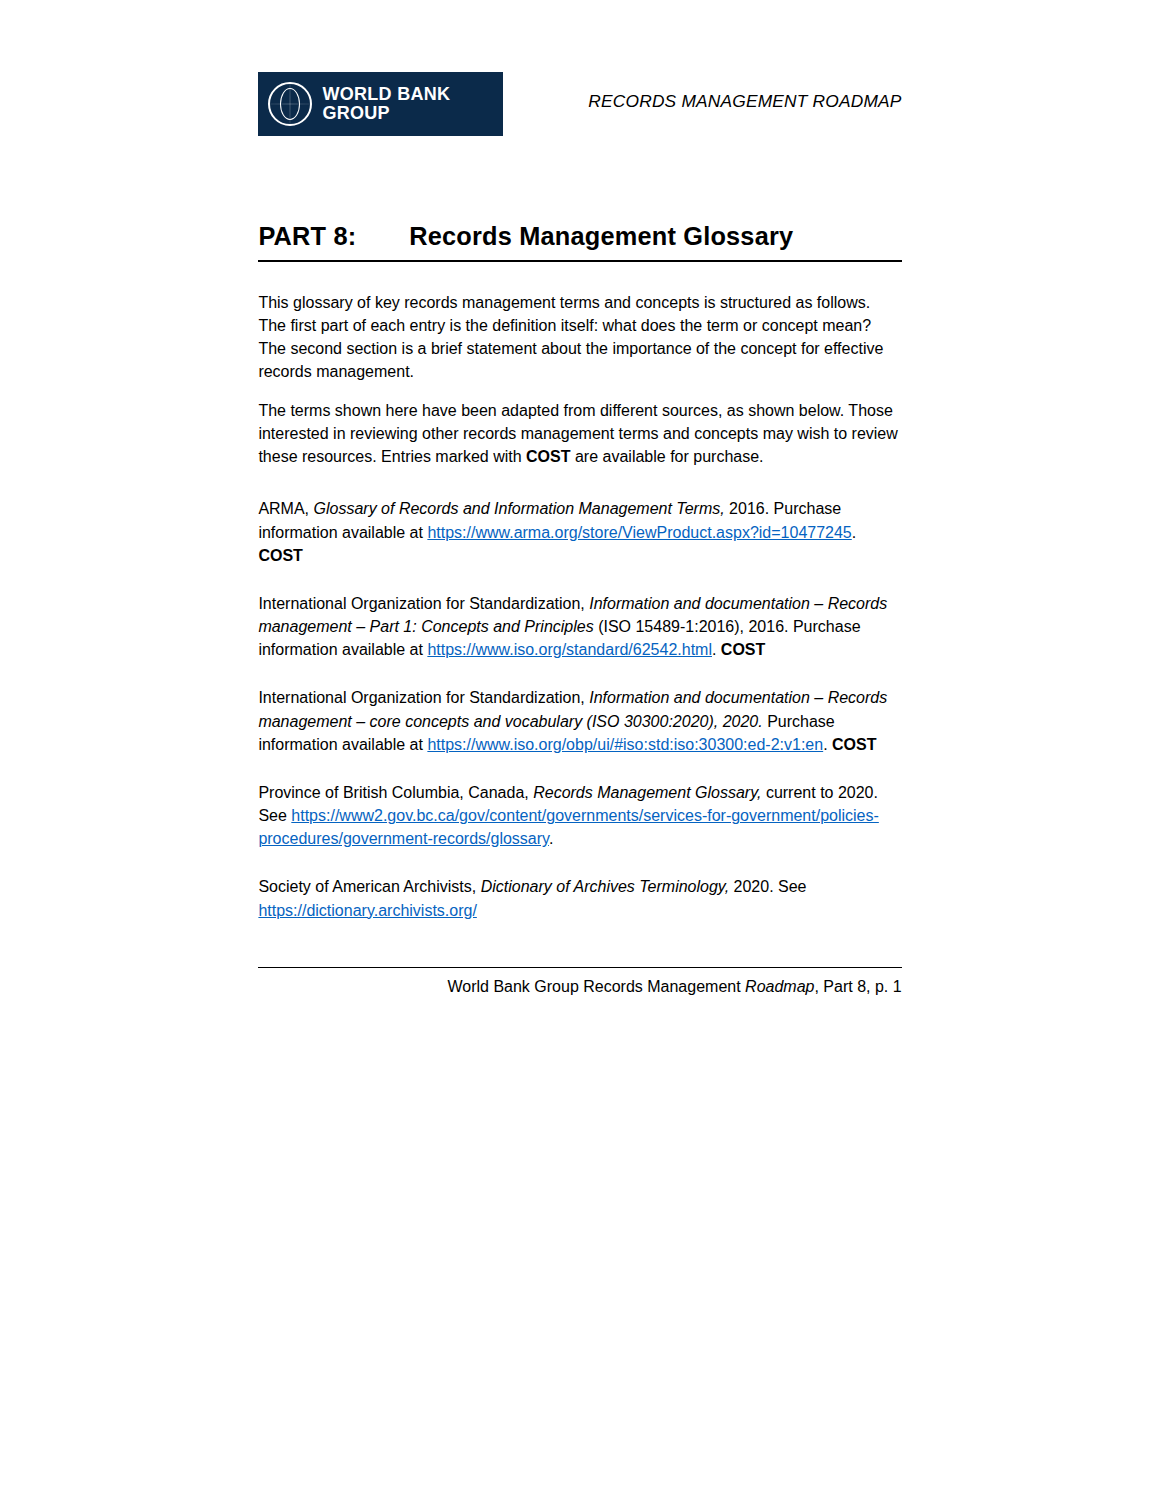World Bank Group
RECORDS MANAGEMENT ROADMAP
PART 8: Records Management Glossary
This glossary of key records management terms and concepts is structured as follows. The first part of each entry is the definition itself: what does the term or concept mean? The second section is a brief statement about the importance of the concept for effective records management.
The terms shown here have been adapted from different sources, as shown below. Those interested in reviewing other records management terms and concepts may wish to review these resources. Entries marked with COST are available for purchase.
ARMA, Glossary of Records and Information Management Terms, 2016. Purchase information available at https://www.arma.org/store/ViewProduct.aspx?id=10477245. COST
International Organization for Standardization, Information and documentation – Records management – Part 1: Concepts and Principles (ISO 15489-1:2016), 2016. Purchase information available at https://www.iso.org/standard/62542.html. COST
International Organization for Standardization, Information and documentation – Records management – core concepts and vocabulary (ISO 30300:2020), 2020. Purchase information available at https://www.iso.org/obp/ui/#iso:std:iso:30300:ed-2:v1:en. COST
Province of British Columbia, Canada, Records Management Glossary, current to 2020. See https://www2.gov.bc.ca/gov/content/governments/services-for-government/policies-procedures/government-records/glossary.
Society of American Archivists, Dictionary of Archives Terminology, 2020. See https://dictionary.archivists.org/
World Bank Group Records Management Roadmap, Part 8, p. 1